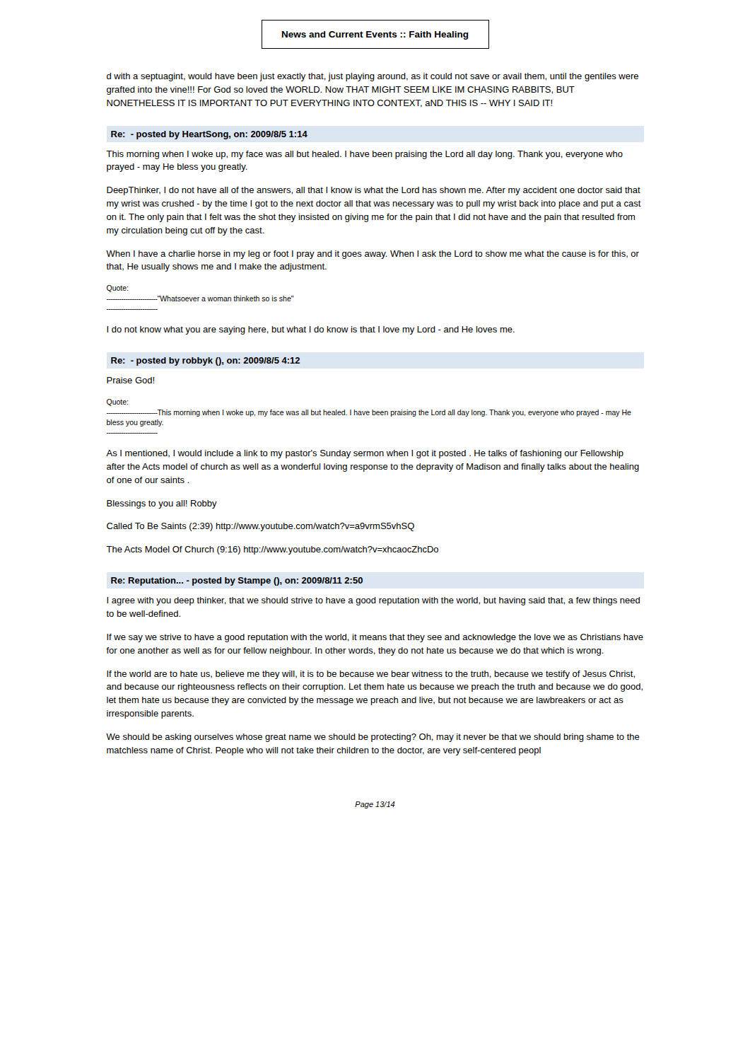News and Current Events :: Faith Healing
d with a septuagint, would have been just exactly that, just playing around, as it could not save or avail them, until the gentiles were grafted into the vine!!! For God so loved the WORLD. Now THAT MIGHT SEEM LIKE IM CHASING RABBITS, BUT NONETHELESS IT IS IMPORTANT TO PUT EVERYTHING INTO CONTEXT, aND THIS IS -- WHY I SAID IT!
Re: - posted by HeartSong, on: 2009/8/5 1:14
This morning when I woke up, my face was all but healed. I have been praising the Lord all day long. Thank you, everyone who prayed - may He bless you greatly.
DeepThinker, I do not have all of the answers, all that I know is what the Lord has shown me. After my accident one doctor said that my wrist was crushed - by the time I got to the next doctor all that was necessary was to pull my wrist back into place and put a cast on it. The only pain that I felt was the shot they insisted on giving me for the pain that I did not have and the pain that resulted from my circulation being cut off by the cast.
When I have a charlie horse in my leg or foot I pray and it goes away. When I ask the Lord to show me what the cause is for this, or that, He usually shows me and I make the adjustment.
Quote:
------------------------"Whatsoever a woman thinketh so is she"
------------------------
I do not know what you are saying here, but what I do know is that I love my Lord - and He loves me.
Re: - posted by robbyk (), on: 2009/8/5 4:12
Praise God!
Quote:
------------------------This morning when I woke up, my face was all but healed. I have been praising the Lord all day long. Thank you, everyone who prayed - may He bless you greatly.
------------------------
As I mentioned, I would include a link to my pastor's Sunday sermon when I got it posted . He talks of fashioning our Fellowship after the Acts model of church as well as a wonderful loving response to the depravity of Madison and finally talks about the healing of one of our saints .
Blessings to you all! Robby
Called To Be Saints (2:39) http://www.youtube.com/watch?v=a9vrmS5vhSQ
The Acts Model Of Church (9:16) http://www.youtube.com/watch?v=xhcaocZhcDo
Re: Reputation... - posted by Stampe (), on: 2009/8/11 2:50
I agree with you deep thinker, that we should strive to have a good reputation with the world, but having said that, a few things need to be well-defined.
If we say we strive to have a good reputation with the world, it means that they see and acknowledge the love we as Christians have for one another as well as for our fellow neighbour. In other words, they do not hate us because we do that which is wrong.
If the world are to hate us, believe me they will, it is to be because we bear witness to the truth, because we testify of Jesus Christ, and because our righteousness reflects on their corruption. Let them hate us because we preach the truth and because we do good, let them hate us because they are convicted by the message we preach and live, but not because we are lawbreakers or act as irresponsible parents.
We should be asking ourselves whose great name we should be protecting? Oh, may it never be that we should bring shame to the matchless name of Christ. People who will not take their children to the doctor, are very self-centered peopl
Page 13/14